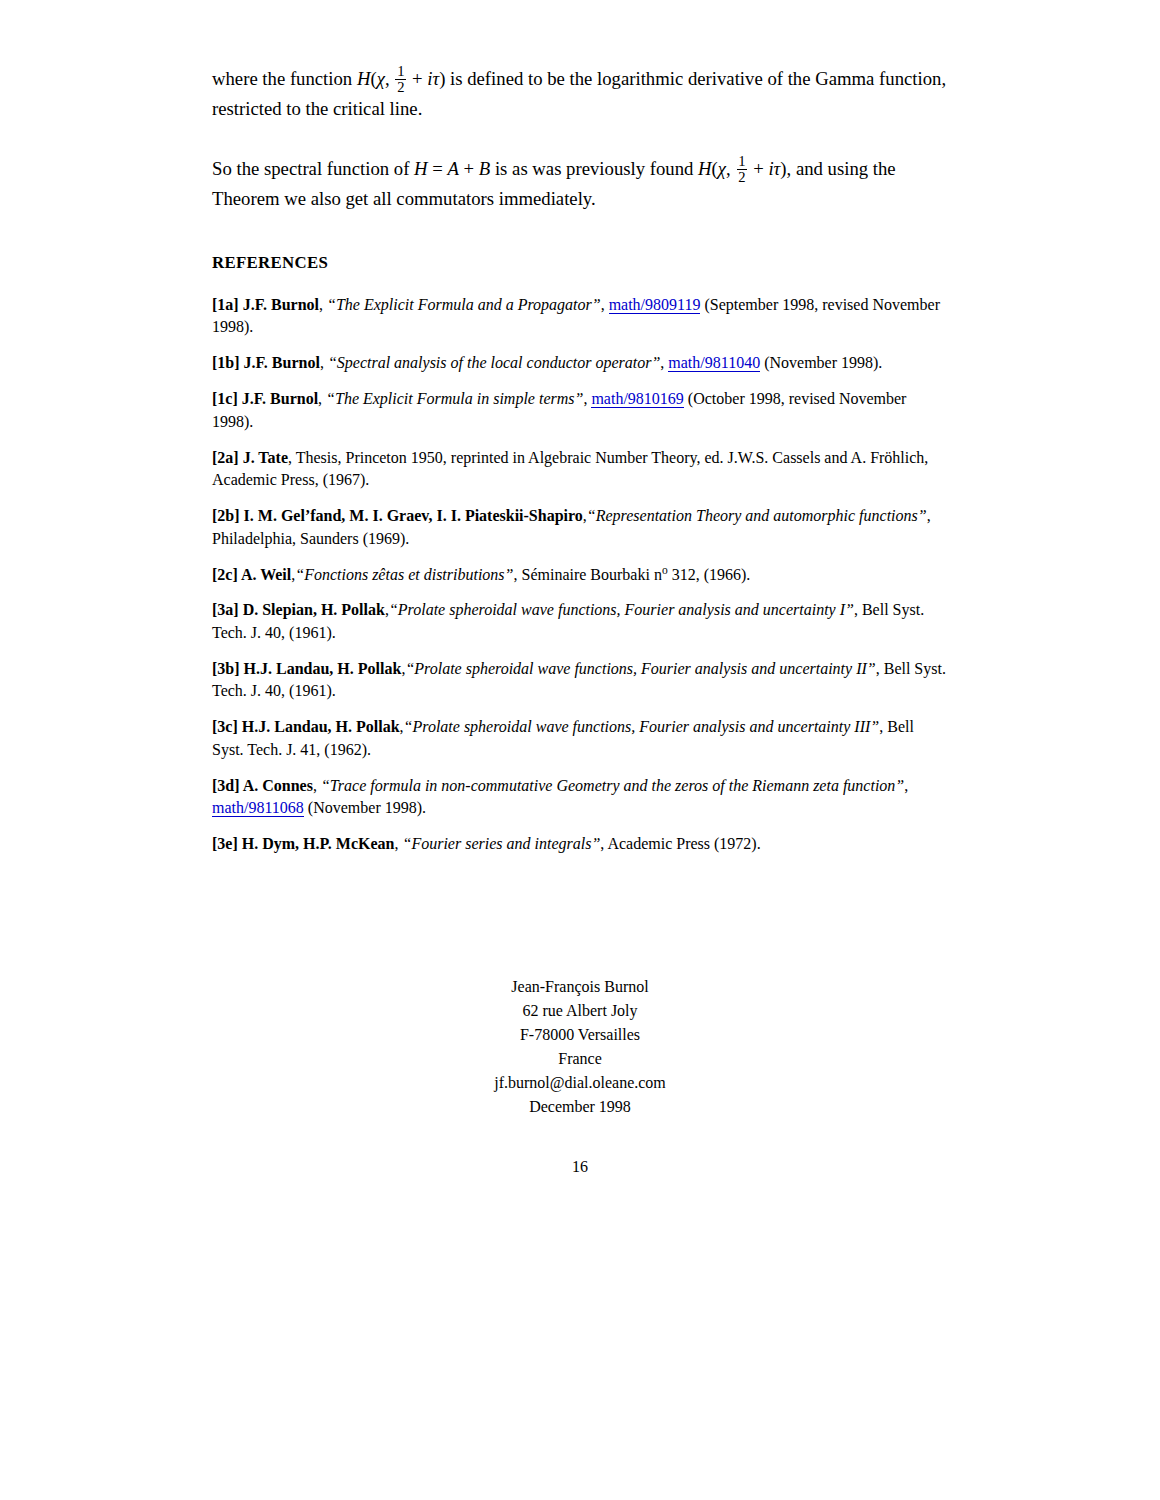where the function H(χ, 12 + iτ) is defined to be the logarithmic derivative of the Gamma function, restricted to the critical line.
So the spectral function of H = A + B is as was previously found H(χ, 12 + iτ), and using the Theorem we also get all commutators immediately.
REFERENCES
[1a] J.F. Burnol, “The Explicit Formula and a Propagator”, math/9809119 (September 1998, revised November 1998).
[1b] J.F. Burnol, “Spectral analysis of the local conductor operator”, math/9811040 (November 1998).
[1c] J.F. Burnol, “The Explicit Formula in simple terms”, math/9810169 (October 1998, revised November 1998).
[2a] J. Tate, Thesis, Princeton 1950, reprinted in Algebraic Number Theory, ed. J.W.S. Cassels and A. Fröhlich, Academic Press, (1967).
[2b] I. M. Gel’fand, M. I. Graev, I. I. Piateskii-Shapiro,“Representation Theory and automorphic functions”, Philadelphia, Saunders (1969).
[2c] A. Weil,“Fonctions zêtas et distributions”, Séminaire Bourbaki no 312, (1966).
[3a] D. Slepian, H. Pollak,“Prolate spheroidal wave functions, Fourier analysis and uncertainty I”, Bell Syst. Tech. J. 40, (1961).
[3b] H.J. Landau, H. Pollak,“Prolate spheroidal wave functions, Fourier analysis and uncertainty II”, Bell Syst. Tech. J. 40, (1961).
[3c] H.J. Landau, H. Pollak,“Prolate spheroidal wave functions, Fourier analysis and uncertainty III”, Bell Syst. Tech. J. 41, (1962).
[3d] A. Connes, “Trace formula in non-commutative Geometry and the zeros of the Riemann zeta function”, math/9811068 (November 1998).
[3e] H. Dym, H.P. McKean, “Fourier series and integrals”, Academic Press (1972).
Jean-François Burnol
62 rue Albert Joly
F-78000 Versailles
France
jf.burnol@dial.oleane.com
December 1998
16